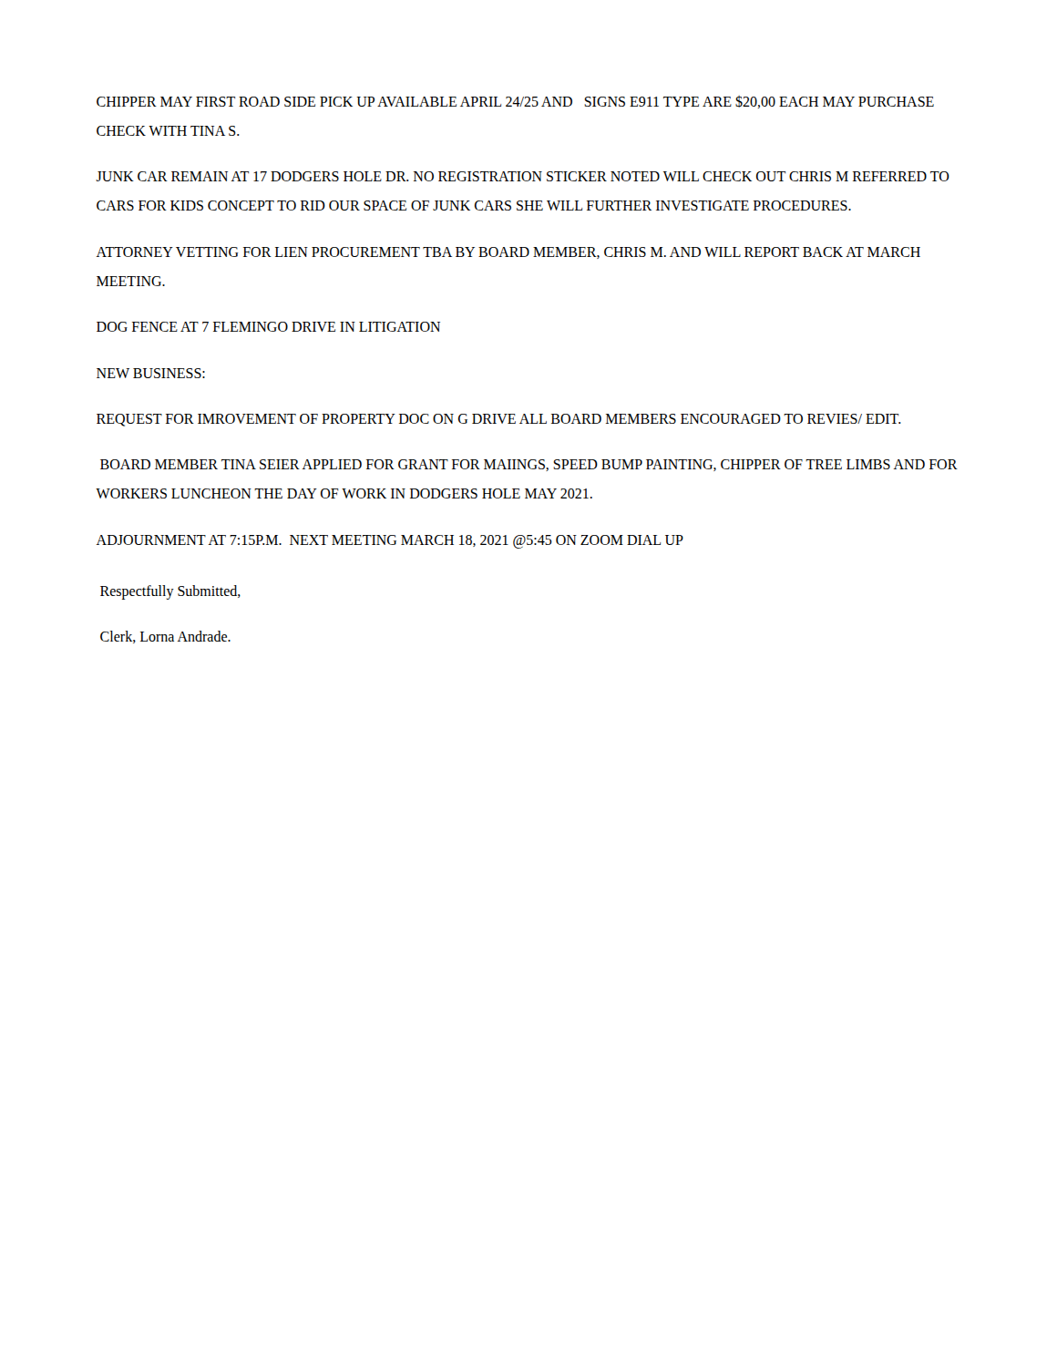CHIPPER MAY FIRST ROAD SIDE PICK UP AVAILABLE APRIL 24/25 AND SIGNS E911 TYPE ARE $20,00 EACH MAY PURCHASE CHECK WITH TINA S.
JUNK CAR REMAIN AT 17 DODGERS HOLE DR. NO REGISTRATION STICKER NOTED WILL CHECK OUT CHRIS M REFERRED TO CARS FOR KIDS CONCEPT TO RID OUR SPACE OF JUNK CARS SHE WILL FURTHER INVESTIGATE PROCEDURES.
ATTORNEY VETTING FOR LIEN PROCUREMENT TBA BY BOARD MEMBER, CHRIS M. AND WILL REPORT BACK AT MARCH MEETING.
DOG FENCE AT 7 FLEMINGO DRIVE IN LITIGATION
NEW BUSINESS:
REQUEST FOR IMROVEMENT OF PROPERTY DOC ON G DRIVE ALL BOARD MEMBERS ENCOURAGED TO REVIES/ EDIT.
BOARD MEMBER TINA SEIER APPLIED FOR GRANT FOR MAIINGS, SPEED BUMP PAINTING, CHIPPER OF TREE LIMBS AND FOR WORKERS LUNCHEON THE DAY OF WORK IN DODGERS HOLE MAY 2021.
ADJOURNMENT AT 7:15P.M. NEXT MEETING MARCH 18, 2021 @5:45 ON ZOOM DIAL UP
Respectfully Submitted,
Clerk, Lorna Andrade.